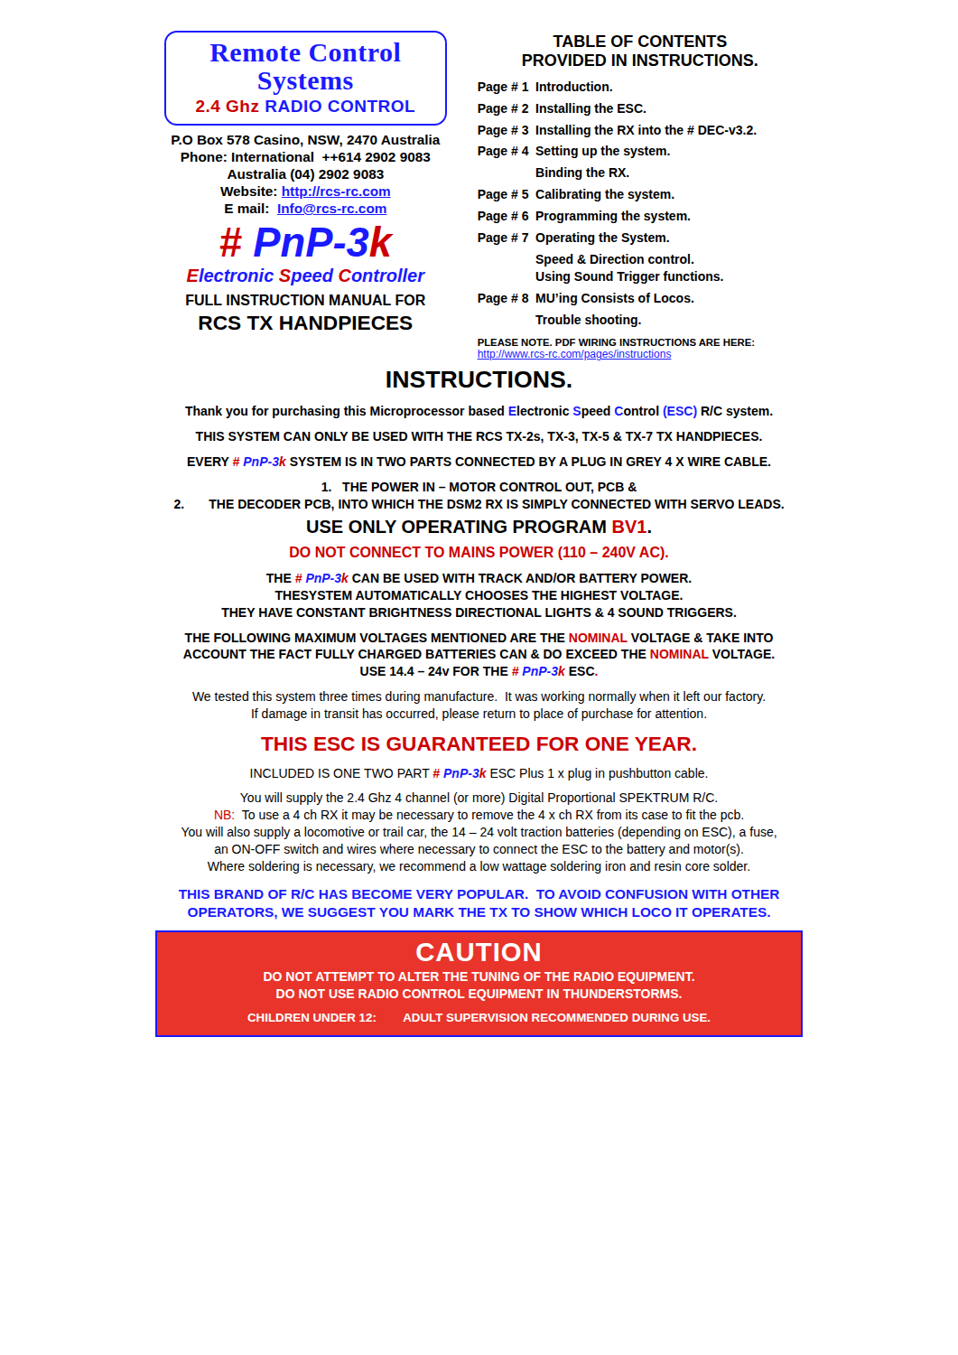Remote Control Systems
2.4 Ghz RADIO CONTROL
P.O Box 578 Casino, NSW, 2470 Australia
Phone: International ++614 2902 9083
Australia (04) 2902 9083
Website: http://rcs-rc.com
E mail: Info@rcs-rc.com
# PnP-3 k
Electronic Speed Controller
FULL INSTRUCTION MANUAL FOR
RCS TX HANDPIECES
TABLE OF CONTENTS
PROVIDED IN INSTRUCTIONS.
Page # 1 Introduction.
Page # 2 Installing the ESC.
Page # 3 Installing the RX into the # DEC-v3.2.
Page # 4 Setting up the system.
Binding the RX.
Page # 5 Calibrating the system.
Page # 6 Programming the system.
Page # 7 Operating the System.
Speed & Direction control.
Using Sound Trigger functions.
Page # 8 MU’ing Consists of Locos.
Trouble shooting.
PLEASE NOTE. PDF WIRING INSTRUCTIONS ARE HERE:
http://www.rcs-rc.com/pages/instructions
INSTRUCTIONS.
Thank you for purchasing this Microprocessor based Electronic Speed Control (ESC) R/C system.
THIS SYSTEM CAN ONLY BE USED WITH THE RCS TX-2s, TX-3, TX-5 & TX-7 TX HANDPIECES.
EVERY # PnP-3 k SYSTEM IS IN TWO PARTS CONNECTED BY A PLUG IN GREY 4 X WIRE CABLE.
1. THE POWER IN – MOTOR CONTROL OUT, PCB & 2. THE DECODER PCB, INTO WHICH THE DSM2 RX IS SIMPLY CONNECTED WITH SERVO LEADS.
USE ONLY OPERATING PROGRAM BV1.
DO NOT CONNECT TO MAINS POWER (110 – 240V AC).
THE # PnP-3 k CAN BE USED WITH TRACK AND/OR BATTERY POWER.
THESYSTEM AUTOMATICALLY CHOOSES THE HIGHEST VOLTAGE.
THEY HAVE CONSTANT BRIGHTNESS DIRECTIONAL LIGHTS & 4 SOUND TRIGGERS.
THE FOLLOWING MAXIMUM VOLTAGES MENTIONED ARE THE NOMINAL VOLTAGE & TAKE INTO
ACCOUNT THE FACT FULLY CHARGED BATTERIES CAN & DO EXCEED THE NOMINAL VOLTAGE.
USE 14.4 – 24v FOR THE # PnP-3 k ESC.
We tested this system three times during manufacture. It was working normally when it left our factory.
If damage in transit has occurred, please return to place of purchase for attention.
THIS ESC IS GUARANTEED FOR ONE YEAR.
INCLUDED IS ONE TWO PART # PnP-3 k ESC Plus 1 x plug in pushbutton cable.
You will supply the 2.4 Ghz 4 channel (or more) Digital Proportional SPEKTRUM R/C.
NB: To use a 4 ch RX it may be necessary to remove the 4 x ch RX from its case to fit the pcb.
You will also supply a locomotive or trail car, the 14 – 24 volt traction batteries (depending on ESC), a fuse,
an ON-OFF switch and wires where necessary to connect the ESC to the battery and motor(s).
Where soldering is necessary, we recommend a low wattage soldering iron and resin core solder.
THIS BRAND OF R/C HAS BECOME VERY POPULAR. TO AVOID CONFUSION WITH OTHER
OPERATORS, WE SUGGEST YOU MARK THE TX TO SHOW WHICH LOCO IT OPERATES.
CAUTION
DO NOT ATTEMPT TO ALTER THE TUNING OF THE RADIO EQUIPMENT.
DO NOT USE RADIO CONTROL EQUIPMENT IN THUNDERSTORMS.
CHILDREN UNDER 12: ADULT SUPERVISION RECOMMENDED DURING USE.